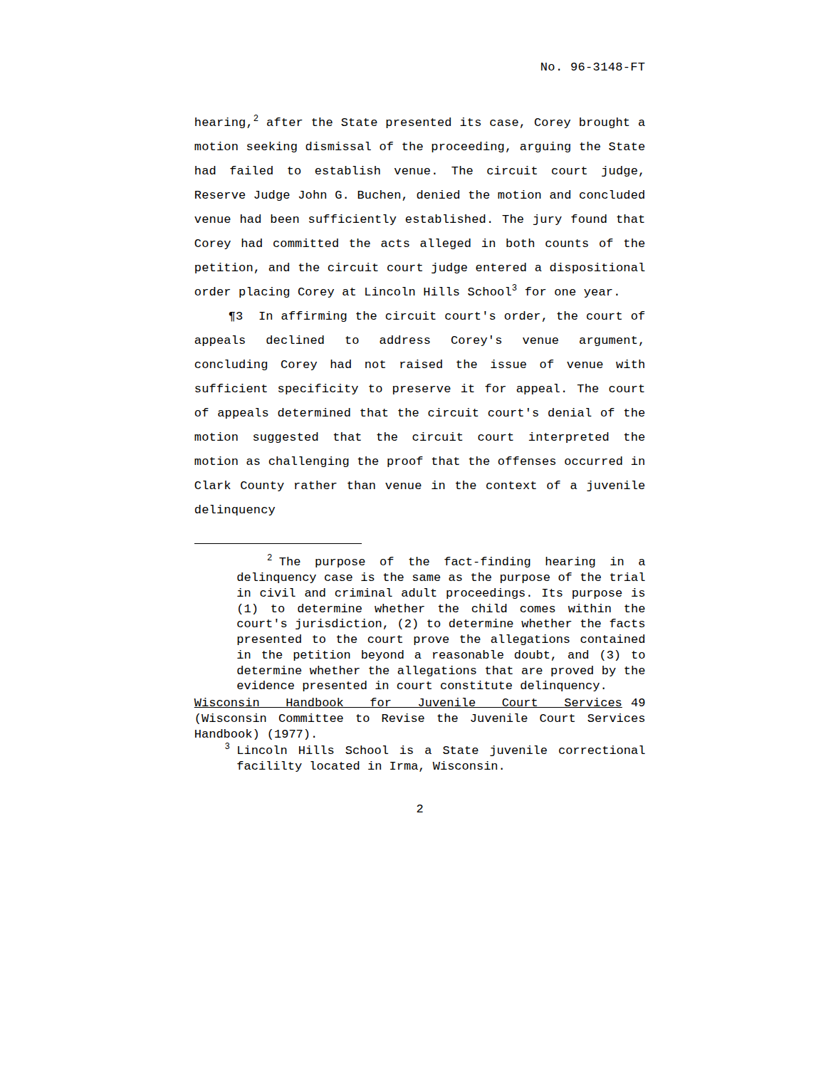No. 96-3148-FT
hearing,2 after the State presented its case, Corey brought a motion seeking dismissal of the proceeding, arguing the State had failed to establish venue. The circuit court judge, Reserve Judge John G. Buchen, denied the motion and concluded venue had been sufficiently established. The jury found that Corey had committed the acts alleged in both counts of the petition, and the circuit court judge entered a dispositional order placing Corey at Lincoln Hills School3 for one year.
¶3 In affirming the circuit court's order, the court of appeals declined to address Corey's venue argument, concluding Corey had not raised the issue of venue with sufficient specificity to preserve it for appeal. The court of appeals determined that the circuit court's denial of the motion suggested that the circuit court interpreted the motion as challenging the proof that the offenses occurred in Clark County rather than venue in the context of a juvenile delinquency
2 The purpose of the fact-finding hearing in a delinquency case is the same as the purpose of the trial in civil and criminal adult proceedings. Its purpose is (1) to determine whether the child comes within the court's jurisdiction, (2) to determine whether the facts presented to the court prove the allegations contained in the petition beyond a reasonable doubt, and (3) to determine whether the allegations that are proved by the evidence presented in court constitute delinquency.
Wisconsin Handbook for Juvenile Court Services 49 (Wisconsin Committee to Revise the Juvenile Court Services Handbook) (1977).
3 Lincoln Hills School is a State juvenile correctional facililty located in Irma, Wisconsin.
2